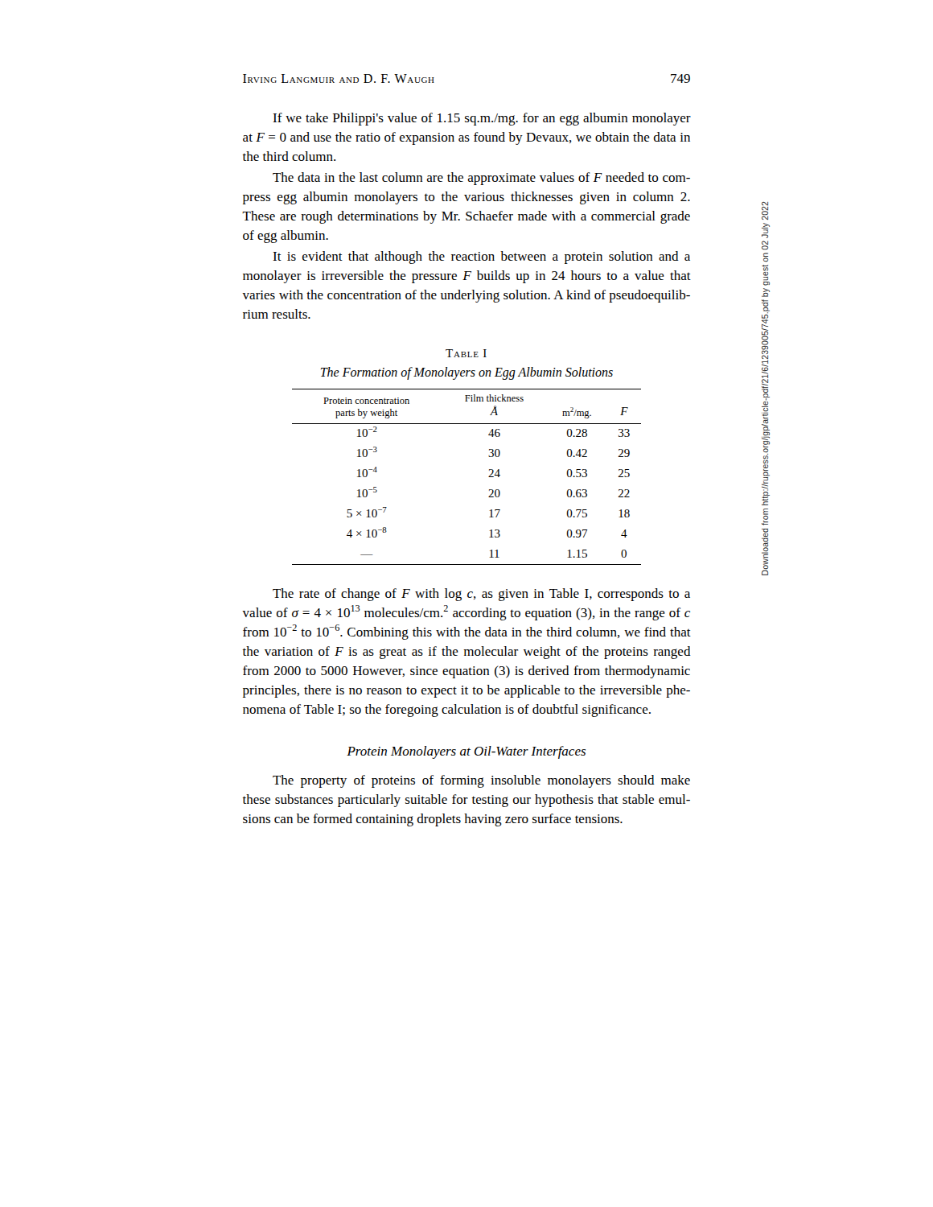Downloaded from http://rupress.org/jgp/article-pdf/21/6/1239005/745.pdf by guest on 02 July 2022
Irving Langmuir and D. F. Waugh 749
If we take Philippi's value of 1.15 sq.m./mg. for an egg albumin monolayer at F = 0 and use the ratio of expansion as found by Devaux, we obtain the data in the third column.
The data in the last column are the approximate values of F needed to compress egg albumin monolayers to the various thicknesses given in column 2. These are rough determinations by Mr. Schaefer made with a commercial grade of egg albumin.
It is evident that although the reaction between a protein solution and a monolayer is irreversible the pressure F builds up in 24 hours to a value that varies with the concentration of the underlying solution. A kind of pseudoequilibrium results.
Table I
The Formation of Monolayers on Egg Albumin Solutions
| Protein concentration parts by weight | Film thickness Å | m 2 /mg. | F |
| --- | --- | --- | --- |
| 10 −2 | 46 | 0.28 | 33 |
| 10 −3 | 30 | 0.42 | 29 |
| 10 −4 | 24 | 0.53 | 25 |
| 10 −5 | 20 | 0.63 | 22 |
| 5 × 10 −7 | 17 | 0.75 | 18 |
| 4 × 10 −8 | 13 | 0.97 | 4 |
| — | 11 | 1.15 | 0 |
The rate of change of F with log c, as given in Table I, corresponds to a value of σ = 4 × 1013 molecules/cm.2 according to equation (3), in the range of c from 10−2 to 10−6. Combining this with the data in the third column, we find that the variation of F is as great as if the molecular weight of the proteins ranged from 2000 to 5000 However, since equation (3) is derived from thermodynamic principles, there is no reason to expect it to be applicable to the irreversible phenomena of Table I; so the foregoing calculation is of doubtful significance.
Protein Monolayers at Oil-Water Interfaces
The property of proteins of forming insoluble monolayers should make these substances particularly suitable for testing our hypothesis that stable emulsions can be formed containing droplets having zero surface tensions.